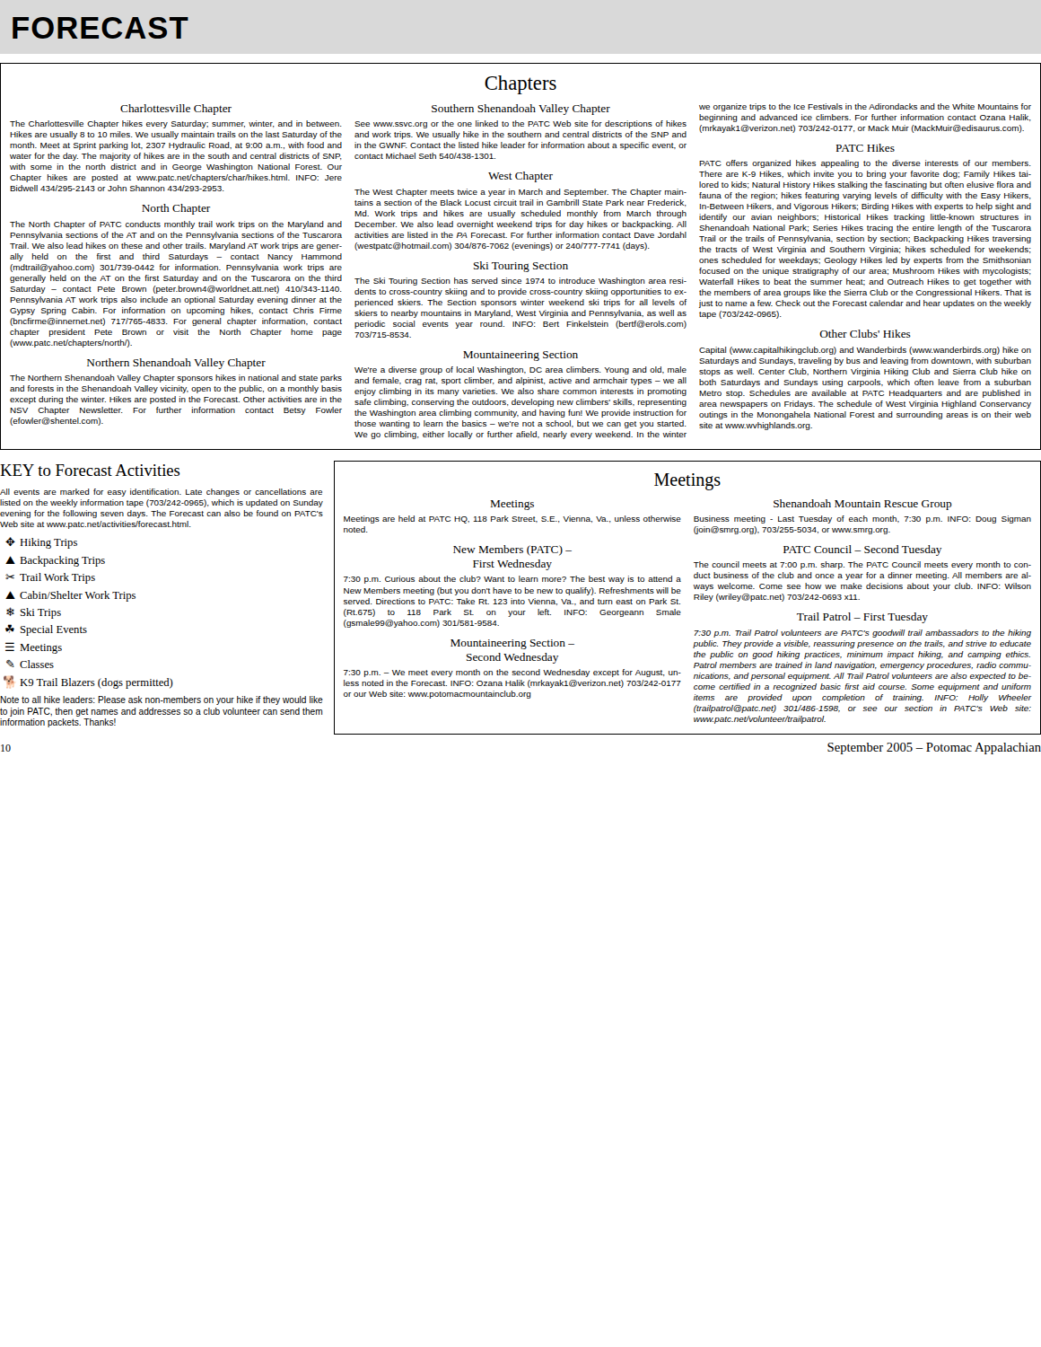FORECAST
Chapters
Charlottesville Chapter
The Charlottesville Chapter hikes every Saturday; summer, winter, and in between. Hikes are usually 8 to 10 miles. We usually maintain trails on the last Saturday of the month. Meet at Sprint parking lot, 2307 Hydraulic Road, at 9:00 a.m., with food and water for the day. The majority of hikes are in the south and central districts of SNP, with some in the north district and in George Washington National Forest. Our Chapter hikes are posted at www.patc.net/chapters/char/hikes.html. INFO: Jere Bidwell 434/295-2143 or John Shannon 434/293-2953.
North Chapter
The North Chapter of PATC conducts monthly trail work trips on the Maryland and Pennsylvania sections of the AT and on the Pennsylvania sections of the Tuscarora Trail. We also lead hikes on these and other trails. Maryland AT work trips are generally held on the first and third Saturdays – contact Nancy Hammond (mdtrail@yahoo.com) 301/739-0442 for information. Pennsylvania work trips are generally held on the AT on the first Saturday and on the Tuscarora on the third Saturday – contact Pete Brown (peter.brown4@worldnet.att.net) 410/343-1140. Pennsylvania AT work trips also include an optional Saturday evening dinner at the Gypsy Spring Cabin. For information on upcoming hikes, contact Chris Firme (bncfirme@innernet.net) 717/765-4833. For general chapter information, contact chapter president Pete Brown or visit the North Chapter home page (www.patc.net/chapters/north/).
Northern Shenandoah Valley Chapter
The Northern Shenandoah Valley Chapter sponsors hikes in national and state parks and forests in the Shenandoah Valley vicinity, open to the public, on a monthly basis except during the winter. Hikes are posted in the Forecast. Other activities are in the NSV Chapter Newsletter. For further information contact Betsy Fowler (efowler@shentel.com).
Southern Shenandoah Valley Chapter
See www.ssvc.org or the one linked to the PATC Web site for descriptions of hikes and work trips. We usually hike in the southern and central districts of the SNP and in the GWNF. Contact the listed hike leader for information about a specific event, or contact Michael Seth 540/438-1301.
West Chapter
The West Chapter meets twice a year in March and September. The Chapter maintains a section of the Black Locust circuit trail in Gambrill State Park near Frederick, Md. Work trips and hikes are usually scheduled monthly from March through December. We also lead overnight weekend trips for day hikes or backpacking. All activities are listed in the PA Forecast. For further information contact Dave Jordahl (westpatc@hotmail.com) 304/876-7062 (evenings) or 240/777-7741 (days).
Ski Touring Section
The Ski Touring Section has served since 1974 to introduce Washington area residents to cross-country skiing and to provide cross-country skiing opportunities to experienced skiers. The Section sponsors winter weekend ski trips for all levels of skiers to nearby mountains in Maryland, West Virginia and Pennsylvania, as well as periodic social events year round. INFO: Bert Finkelstein (bertf@erols.com) 703/715-8534.
Mountaineering Section
We're a diverse group of local Washington, DC area climbers. Young and old, male and female, crag rat, sport climber, and alpinist, active and armchair types – we all enjoy climbing in its many varieties. We also share common interests in promoting safe climbing, conserving the outdoors, developing new climbers' skills, representing the Washington area climbing community, and having fun! We provide instruction for those wanting to learn the basics – we're not a school, but we can get you started. We go climbing, either locally or further afield, nearly every weekend. In the winter we organize trips to the Ice Festivals in the Adirondacks and the White Mountains for beginning and advanced ice climbers. For further information contact Ozana Halik, (mrkayak1@verizon.net) 703/242-0177, or Mack Muir (MackMuir@edisaurus.com).
PATC Hikes
PATC offers organized hikes appealing to the diverse interests of our members. There are K-9 Hikes, which invite you to bring your favorite dog; Family Hikes tailored to kids; Natural History Hikes stalking the fascinating but often elusive flora and fauna of the region; hikes featuring varying levels of difficulty with the Easy Hikers, In-Between Hikers, and Vigorous Hikers; Birding Hikes with experts to help sight and identify our avian neighbors; Historical Hikes tracking little-known structures in Shenandoah National Park; Series Hikes tracing the entire length of the Tuscarora Trail or the trails of Pennsylvania, section by section; Backpacking Hikes traversing the tracts of West Virginia and Southern Virginia; hikes scheduled for weekends; ones scheduled for weekdays; Geology Hikes led by experts from the Smithsonian focused on the unique stratigraphy of our area; Mushroom Hikes with mycologists; Waterfall Hikes to beat the summer heat; and Outreach Hikes to get together with the members of area groups like the Sierra Club or the Congressional Hikers. That is just to name a few. Check out the Forecast calendar and hear updates on the weekly tape (703/242-0965).
Other Clubs' Hikes
Capital (www.capitalhikingclub.org) and Wanderbirds (www.wanderbirds.org) hike on Saturdays and Sundays, traveling by bus and leaving from downtown, with suburban stops as well. Center Club, Northern Virginia Hiking Club and Sierra Club hike on both Saturdays and Sundays using carpools, which often leave from a suburban Metro stop. Schedules are available at PATC Headquarters and are published in area newspapers on Fridays. The schedule of West Virginia Highland Conservancy outings in the Monongahela National Forest and surrounding areas is on their web site at www.wvhighlands.org.
KEY to Forecast Activities
All events are marked for easy identification. Late changes or cancellations are listed on the weekly information tape (703/242-0965), which is updated on Sunday evening for the following seven days. The Forecast can also be found on PATC's Web site at www.patc.net/activities/forecast.html.
✥Hiking Trips
⛰Backpacking Trips
✂Trail Work Trips
⛰Cabin/Shelter Work Trips
❄Ski Trips
☘Special Events
☰Meetings
✎Classes
🐕K9 Trail Blazers (dogs permitted)
Note to all hike leaders: Please ask non-members on your hike if they would like to join PATC, then get names and addresses so a club volunteer can send them information packets. Thanks!
Meetings
Meetings
Meetings are held at PATC HQ, 118 Park Street, S.E., Vienna, Va., unless otherwise noted.
New Members (PATC) –
First Wednesday
7:30 p.m. Curious about the club? Want to learn more? The best way is to attend a New Members meeting (but you don't have to be new to qualify). Refreshments will be served. Directions to PATC: Take Rt. 123 into Vienna, Va., and turn east on Park St. (Rt.675) to 118 Park St. on your left. INFO: Georgeann Smale (gsmale99@yahoo.com) 301/581-9584.
Mountaineering Section –
Second Wednesday
7:30 p.m. – We meet every month on the second Wednesday except for August, unless noted in the Forecast. INFO: Ozana Halik (mrkayak1@verizon.net) 703/242-0177 or our Web site: www.potomacmountainclub.org
Shenandoah Mountain Rescue Group
Business meeting - Last Tuesday of each month, 7:30 p.m. INFO: Doug Sigman (join@smrg.org), 703/255-5034, or www.smrg.org.
PATC Council – Second Tuesday
The council meets at 7:00 p.m. sharp. The PATC Council meets every month to conduct business of the club and once a year for a dinner meeting. All members are always welcome. Come see how we make decisions about your club. INFO: Wilson Riley (wriley@patc.net) 703/242-0693 x11.
Trail Patrol – First Tuesday
7:30 p.m. Trail Patrol volunteers are PATC's goodwill trail ambassadors to the hiking public. They provide a visible, reassuring presence on the trails, and strive to educate the public on good hiking practices, minimum impact hiking, and camping ethics. Patrol members are trained in land navigation, emergency procedures, radio communications, and personal equipment. All Trail Patrol volunteers are also expected to become certified in a recognized basic first aid course. Some equipment and uniform items are provided upon completion of training. INFO: Holly Wheeler (trailpatrol@patc.net) 301/486-1598, or see our section in PATC's Web site: www.patc.net/volunteer/trailpatrol.
10 September 2005 – Potomac Appalachian